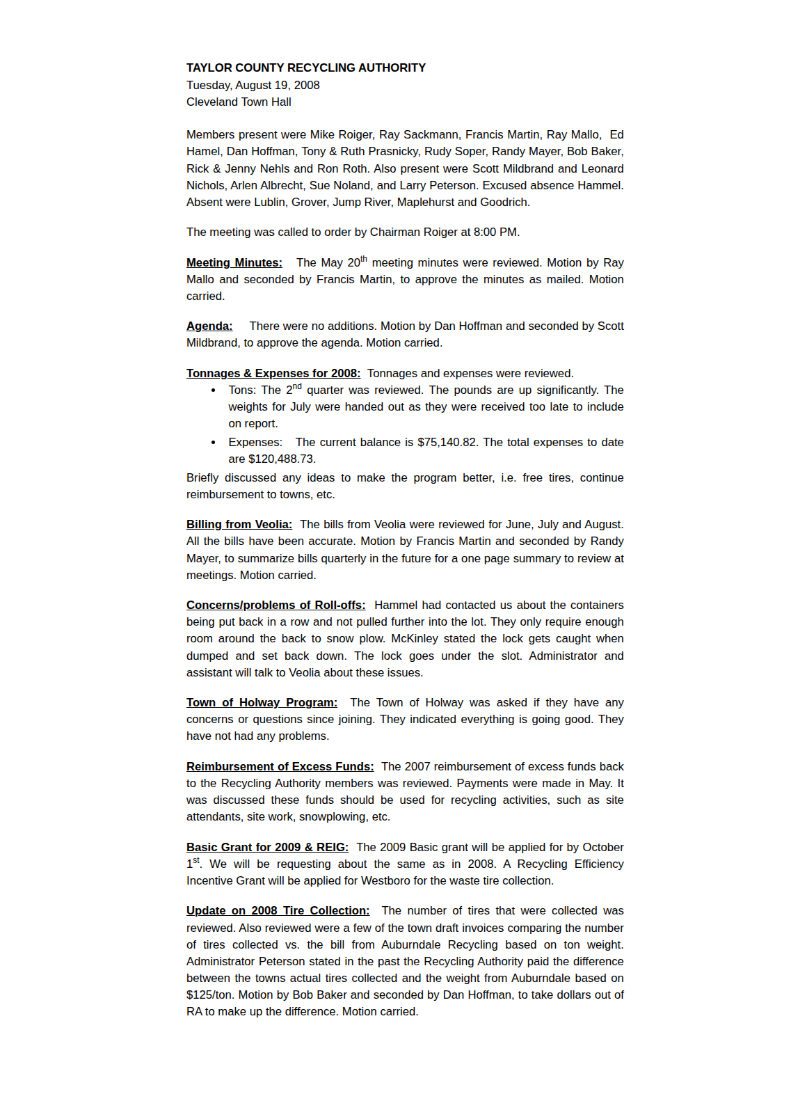TAYLOR COUNTY RECYCLING AUTHORITY
Tuesday, August 19, 2008
Cleveland Town Hall
Members present were Mike Roiger, Ray Sackmann, Francis Martin, Ray Mallo, Ed Hamel, Dan Hoffman, Tony & Ruth Prasnicky, Rudy Soper, Randy Mayer, Bob Baker, Rick & Jenny Nehls and Ron Roth. Also present were Scott Mildbrand and Leonard Nichols, Arlen Albrecht, Sue Noland, and Larry Peterson. Excused absence Hammel. Absent were Lublin, Grover, Jump River, Maplehurst and Goodrich.
The meeting was called to order by Chairman Roiger at 8:00 PM.
Meeting Minutes: The May 20th meeting minutes were reviewed. Motion by Ray Mallo and seconded by Francis Martin, to approve the minutes as mailed. Motion carried.
Agenda: There were no additions. Motion by Dan Hoffman and seconded by Scott Mildbrand, to approve the agenda. Motion carried.
Tonnages & Expenses for 2008: Tonnages and expenses were reviewed.
Tons: The 2nd quarter was reviewed. The pounds are up significantly. The weights for July were handed out as they were received too late to include on report.
Expenses: The current balance is $75,140.82. The total expenses to date are $120,488.73.
Briefly discussed any ideas to make the program better, i.e. free tires, continue reimbursement to towns, etc.
Billing from Veolia: The bills from Veolia were reviewed for June, July and August. All the bills have been accurate. Motion by Francis Martin and seconded by Randy Mayer, to summarize bills quarterly in the future for a one page summary to review at meetings. Motion carried.
Concerns/problems of Roll-offs: Hammel had contacted us about the containers being put back in a row and not pulled further into the lot. They only require enough room around the back to snow plow. McKinley stated the lock gets caught when dumped and set back down. The lock goes under the slot. Administrator and assistant will talk to Veolia about these issues.
Town of Holway Program: The Town of Holway was asked if they have any concerns or questions since joining. They indicated everything is going good. They have not had any problems.
Reimbursement of Excess Funds: The 2007 reimbursement of excess funds back to the Recycling Authority members was reviewed. Payments were made in May. It was discussed these funds should be used for recycling activities, such as site attendants, site work, snowplowing, etc.
Basic Grant for 2009 & REIG: The 2009 Basic grant will be applied for by October 1st. We will be requesting about the same as in 2008. A Recycling Efficiency Incentive Grant will be applied for Westboro for the waste tire collection.
Update on 2008 Tire Collection: The number of tires that were collected was reviewed. Also reviewed were a few of the town draft invoices comparing the number of tires collected vs. the bill from Auburndale Recycling based on ton weight. Administrator Peterson stated in the past the Recycling Authority paid the difference between the towns actual tires collected and the weight from Auburndale based on $125/ton. Motion by Bob Baker and seconded by Dan Hoffman, to take dollars out of RA to make up the difference. Motion carried.